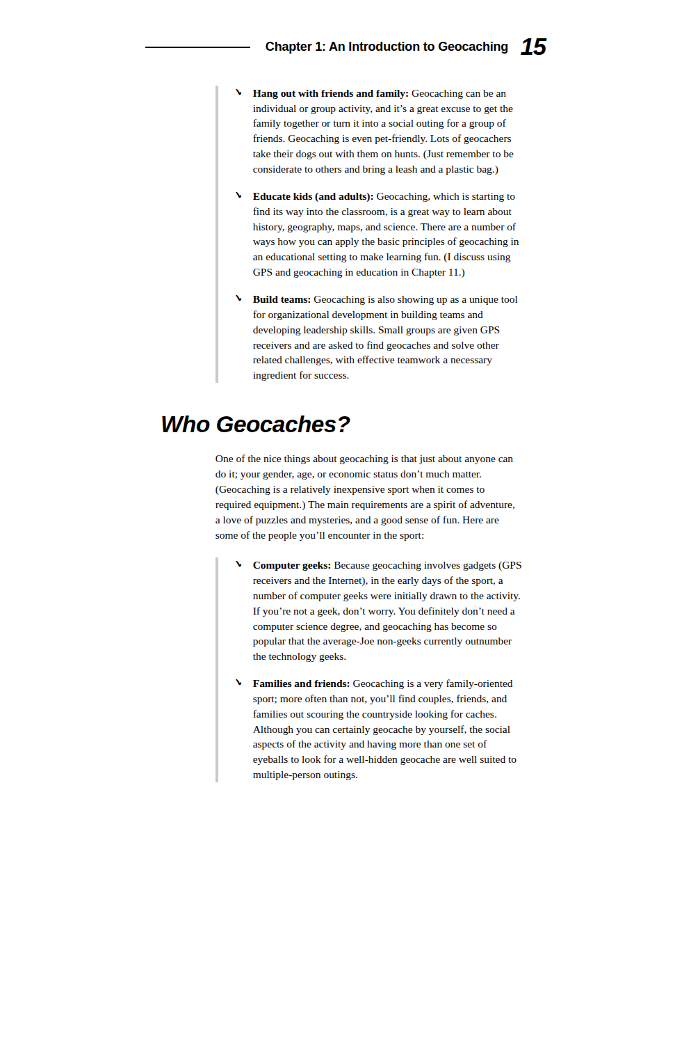Chapter 1: An Introduction to Geocaching
15
Hang out with friends and family: Geocaching can be an individual or group activity, and it’s a great excuse to get the family together or turn it into a social outing for a group of friends. Geocaching is even pet-friendly. Lots of geocachers take their dogs out with them on hunts. (Just remember to be considerate to others and bring a leash and a plastic bag.)
Educate kids (and adults): Geocaching, which is starting to find its way into the classroom, is a great way to learn about history, geography, maps, and science. There are a number of ways how you can apply the basic principles of geocaching in an educational setting to make learning fun. (I discuss using GPS and geocaching in education in Chapter 11.)
Build teams: Geocaching is also showing up as a unique tool for organizational development in building teams and developing leadership skills. Small groups are given GPS receivers and are asked to find geocaches and solve other related challenges, with effective teamwork a necessary ingredient for success.
Who Geocaches?
One of the nice things about geocaching is that just about anyone can do it; your gender, age, or economic status don’t much matter. (Geocaching is a relatively inexpensive sport when it comes to required equipment.) The main requirements are a spirit of adventure, a love of puzzles and mysteries, and a good sense of fun. Here are some of the people you’ll encounter in the sport:
Computer geeks: Because geocaching involves gadgets (GPS receivers and the Internet), in the early days of the sport, a number of computer geeks were initially drawn to the activity. If you’re not a geek, don’t worry. You definitely don’t need a computer science degree, and geocaching has become so popular that the average-Joe non-geeks currently outnumber the technology geeks.
Families and friends: Geocaching is a very family-oriented sport; more often than not, you’ll find couples, friends, and families out scouring the countryside looking for caches. Although you can certainly geocache by yourself, the social aspects of the activity and having more than one set of eyeballs to look for a well-hidden geocache are well suited to multiple-person outings.